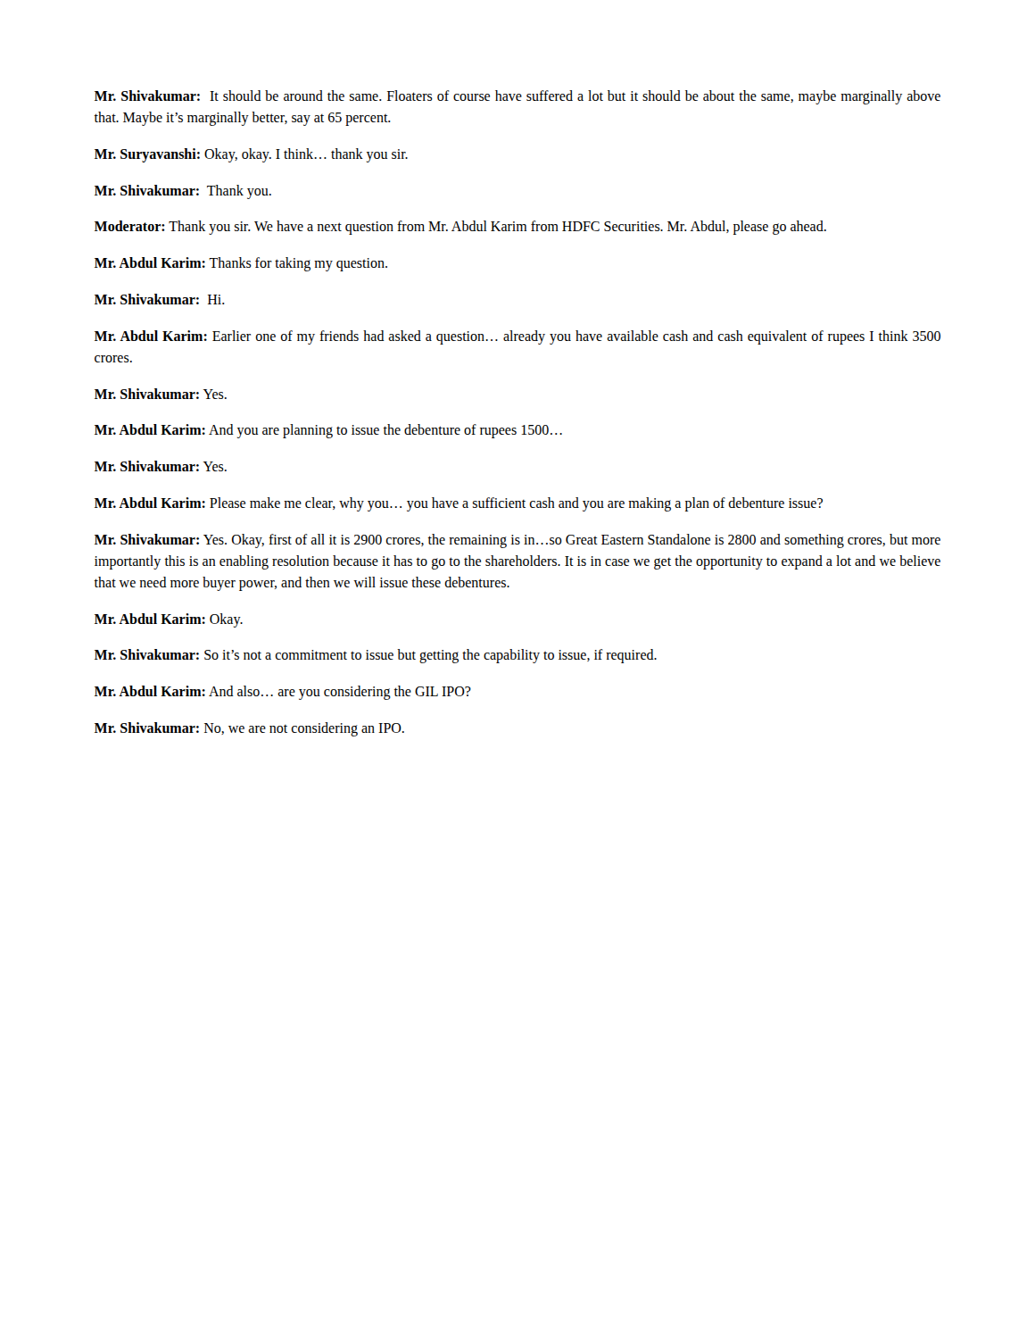Mr. Shivakumar: It should be around the same. Floaters of course have suffered a lot but it should be about the same, maybe marginally above that. Maybe it’s marginally better, say at 65 percent.
Mr. Suryavanshi: Okay, okay. I think… thank you sir.
Mr. Shivakumar: Thank you.
Moderator: Thank you sir. We have a next question from Mr. Abdul Karim from HDFC Securities. Mr. Abdul, please go ahead.
Mr. Abdul Karim: Thanks for taking my question.
Mr. Shivakumar: Hi.
Mr. Abdul Karim: Earlier one of my friends had asked a question… already you have available cash and cash equivalent of rupees I think 3500 crores.
Mr. Shivakumar: Yes.
Mr. Abdul Karim: And you are planning to issue the debenture of rupees 1500…
Mr. Shivakumar: Yes.
Mr. Abdul Karim: Please make me clear, why you… you have a sufficient cash and you are making a plan of debenture issue?
Mr. Shivakumar: Yes. Okay, first of all it is 2900 crores, the remaining is in…so Great Eastern Standalone is 2800 and something crores, but more importantly this is an enabling resolution because it has to go to the shareholders. It is in case we get the opportunity to expand a lot and we believe that we need more buyer power, and then we will issue these debentures.
Mr. Abdul Karim: Okay.
Mr. Shivakumar: So it’s not a commitment to issue but getting the capability to issue, if required.
Mr. Abdul Karim: And also… are you considering the GIL IPO?
Mr. Shivakumar: No, we are not considering an IPO.